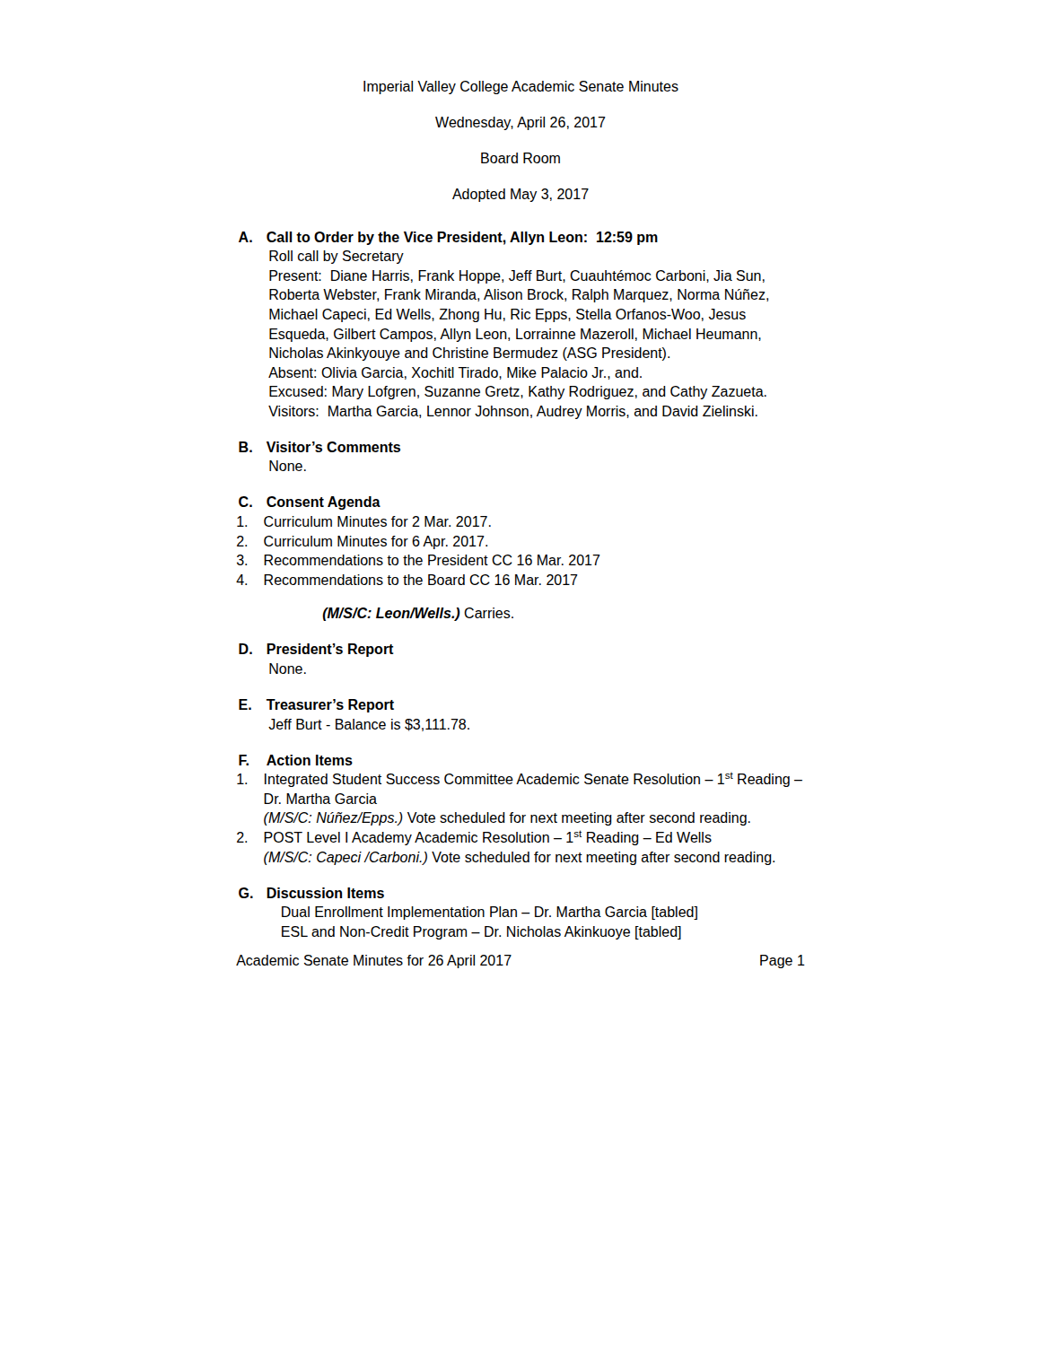Imperial Valley College Academic Senate Minutes
Wednesday, April 26, 2017
Board Room
Adopted May 3, 2017
A. Call to Order by the Vice President, Allyn Leon: 12:59 pm
Roll call by Secretary
Present: Diane Harris, Frank Hoppe, Jeff Burt, Cuauhtémoc Carboni, Jia Sun, Roberta Webster, Frank Miranda, Alison Brock, Ralph Marquez, Norma Núñez, Michael Capeci, Ed Wells, Zhong Hu, Ric Epps, Stella Orfanos-Woo, Jesus Esqueda, Gilbert Campos, Allyn Leon, Lorrainne Mazeroll, Michael Heumann, Nicholas Akinkyouye and Christine Bermudez (ASG President).
Absent: Olivia Garcia, Xochitl Tirado, Mike Palacio Jr., and.
Excused: Mary Lofgren, Suzanne Gretz, Kathy Rodriguez, and Cathy Zazueta.
Visitors: Martha Garcia, Lennor Johnson, Audrey Morris, and David Zielinski.
B. Visitor’s Comments
None.
C. Consent Agenda
Curriculum Minutes for 2 Mar. 2017.
Curriculum Minutes for 6 Apr. 2017.
Recommendations to the President CC 16 Mar. 2017
Recommendations to the Board CC 16 Mar. 2017
(M/S/C: Leon/Wells.) Carries.
D. President’s Report
None.
E. Treasurer’s Report
Jeff Burt - Balance is $3,111.78.
F. Action Items
Integrated Student Success Committee Academic Senate Resolution – 1st Reading – Dr. Martha Garcia
(M/S/C: Núñez/Epps.) Vote scheduled for next meeting after second reading.
POST Level I Academy Academic Resolution – 1st Reading – Ed Wells
(M/S/C: Capeci /Carboni.) Vote scheduled for next meeting after second reading.
G. Discussion Items
Dual Enrollment Implementation Plan – Dr. Martha Garcia [tabled]
ESL and Non-Credit Program – Dr. Nicholas Akinkuoye [tabled]
Academic Senate Minutes for 26 April 2017 Page 1